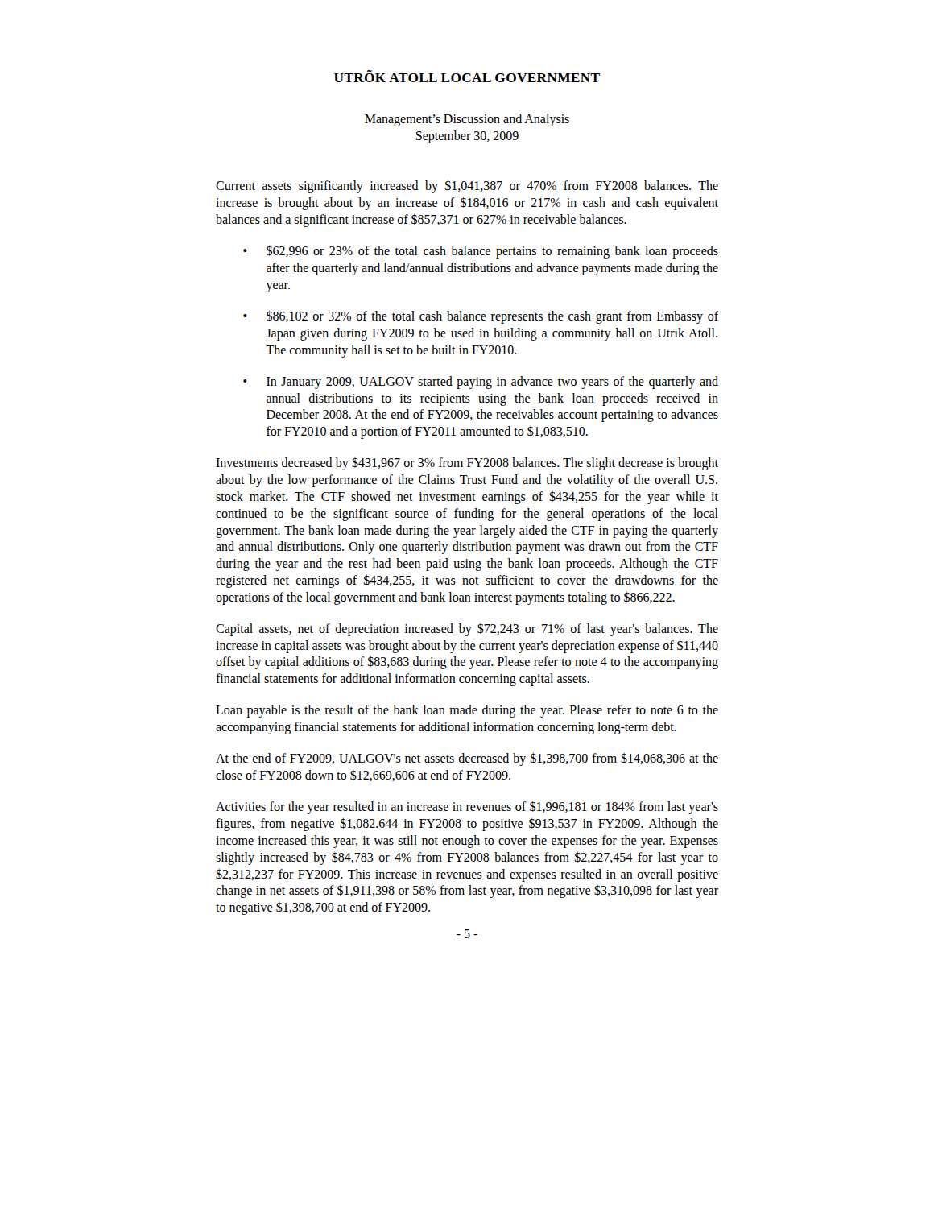UTRÕK ATOLL LOCAL GOVERNMENT
Management’s Discussion and Analysis
September 30, 2009
Current assets significantly increased by $1,041,387 or 470% from FY2008 balances. The increase is brought about by an increase of $184,016 or 217% in cash and cash equivalent balances and a significant increase of $857,371 or 627% in receivable balances.
• $62,996 or 23% of the total cash balance pertains to remaining bank loan proceeds after the quarterly and land/annual distributions and advance payments made during the year.
• $86,102 or 32% of the total cash balance represents the cash grant from Embassy of Japan given during FY2009 to be used in building a community hall on Utrik Atoll. The community hall is set to be built in FY2010.
• In January 2009, UALGOV started paying in advance two years of the quarterly and annual distributions to its recipients using the bank loan proceeds received in December 2008. At the end of FY2009, the receivables account pertaining to advances for FY2010 and a portion of FY2011 amounted to $1,083,510.
Investments decreased by $431,967 or 3% from FY2008 balances. The slight decrease is brought about by the low performance of the Claims Trust Fund and the volatility of the overall U.S. stock market. The CTF showed net investment earnings of $434,255 for the year while it continued to be the significant source of funding for the general operations of the local government. The bank loan made during the year largely aided the CTF in paying the quarterly and annual distributions. Only one quarterly distribution payment was drawn out from the CTF during the year and the rest had been paid using the bank loan proceeds. Although the CTF registered net earnings of $434,255, it was not sufficient to cover the drawdowns for the operations of the local government and bank loan interest payments totaling to $866,222.
Capital assets, net of depreciation increased by $72,243 or 71% of last year's balances. The increase in capital assets was brought about by the current year's depreciation expense of $11,440 offset by capital additions of $83,683 during the year. Please refer to note 4 to the accompanying financial statements for additional information concerning capital assets.
Loan payable is the result of the bank loan made during the year. Please refer to note 6 to the accompanying financial statements for additional information concerning long-term debt.
At the end of FY2009, UALGOV's net assets decreased by $1,398,700 from $14,068,306 at the close of FY2008 down to $12,669,606 at end of FY2009.
Activities for the year resulted in an increase in revenues of $1,996,181 or 184% from last year's figures, from negative $1,082.644 in FY2008 to positive $913,537 in FY2009. Although the income increased this year, it was still not enough to cover the expenses for the year. Expenses slightly increased by $84,783 or 4% from FY2008 balances from $2,227,454 for last year to $2,312,237 for FY2009. This increase in revenues and expenses resulted in an overall positive change in net assets of $1,911,398 or 58% from last year, from negative $3,310,098 for last year to negative $1,398,700 at end of FY2009.
- 5 -